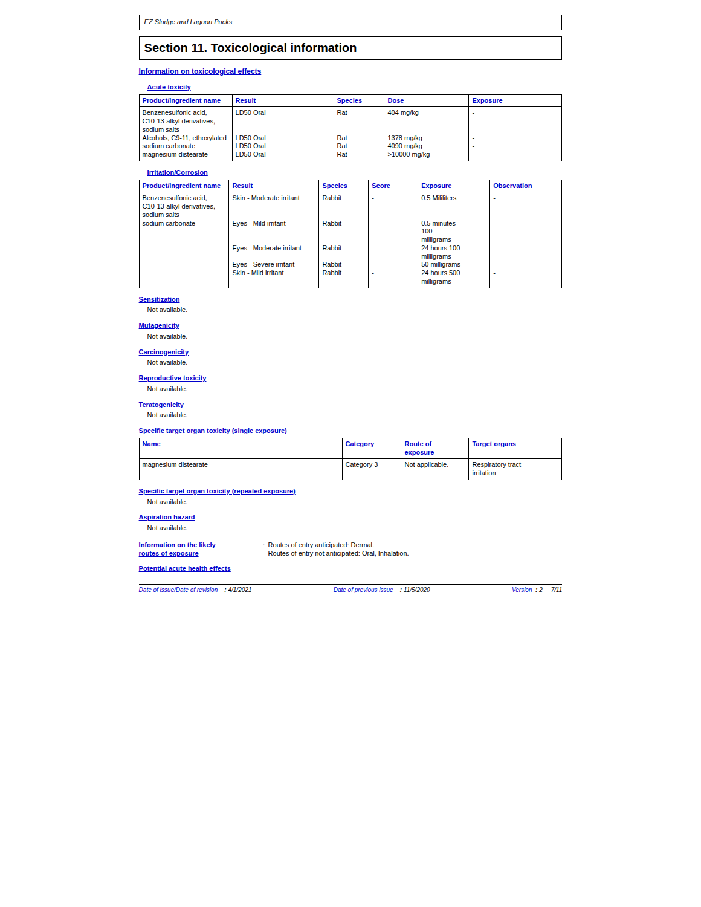EZ Sludge and Lagoon Pucks
Section 11. Toxicological information
Information on toxicological effects
Acute toxicity
| Product/ingredient name | Result | Species | Dose | Exposure |
| --- | --- | --- | --- | --- |
| Benzenesulfonic acid, C10-13-alkyl derivatives, sodium salts Alcohols, C9-11, ethoxylated sodium carbonate magnesium distearate | LD50 Oral LD50 Oral LD50 Oral LD50 Oral | Rat Rat Rat Rat | 404 mg/kg 1378 mg/kg 4090 mg/kg >10000 mg/kg | - - - - |
Irritation/Corrosion
| Product/ingredient name | Result | Species | Score | Exposure | Observation |
| --- | --- | --- | --- | --- | --- |
| Benzenesulfonic acid, C10-13-alkyl derivatives, sodium salts sodium carbonate | Skin - Moderate irritant Eyes - Mild irritant Eyes - Moderate irritant Eyes - Severe irritant Skin - Mild irritant | Rabbit Rabbit Rabbit Rabbit Rabbit | - - - - - | 0.5 Mililiters 0.5 minutes 100 milligrams 24 hours 100 milligrams 50 milligrams 24 hours 500 milligrams | - - - - - |
Sensitization
Not available.
Mutagenicity
Not available.
Carcinogenicity
Not available.
Reproductive toxicity
Not available.
Teratogenicity
Not available.
Specific target organ toxicity (single exposure)
| Name | Category | Route of exposure | Target organs |
| --- | --- | --- | --- |
| magnesium distearate | Category 3 | Not applicable. | Respiratory tract irritation |
Specific target organ toxicity (repeated exposure)
Not available.
Aspiration hazard
Not available.
| Information on the likely routes of exposure | : | Routes of entry anticipated: Dermal. Routes of entry not anticipated: Oral, Inhalation. |
Potential acute health effects
Date of issue/Date of revision : 4/1/2021 Date of previous issue : 11/5/2020 Version : 2 7/11